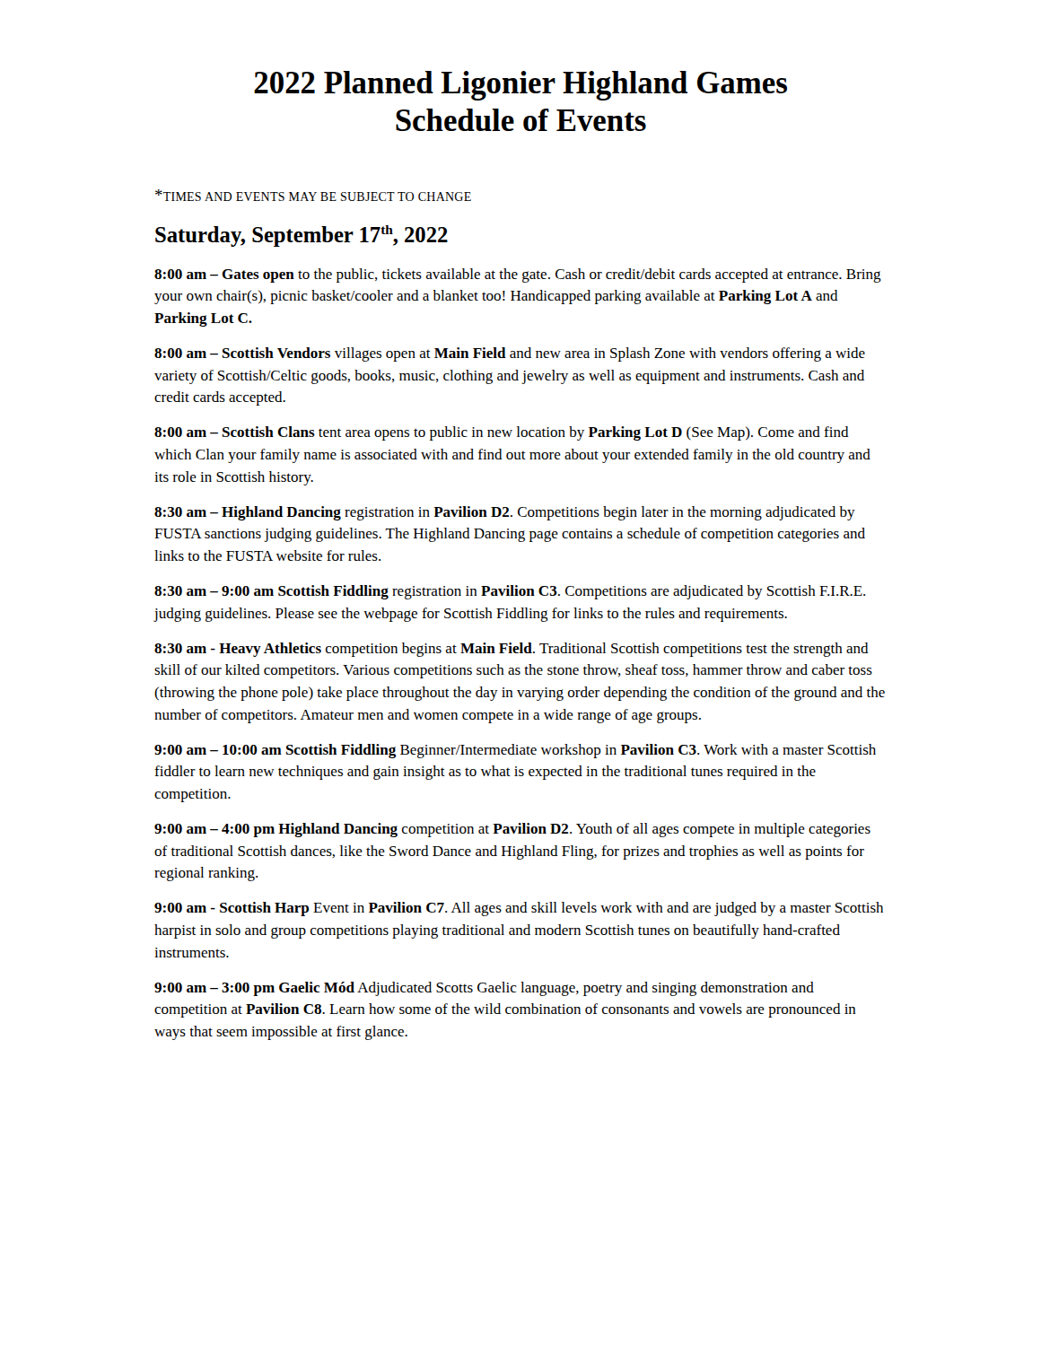2022 Planned Ligonier Highland GamesSchedule of Events
*TIMES AND EVENTS MAY BE SUBJECT TO CHANGE
Saturday, September 17th, 2022
8:00 am – Gates open to the public, tickets available at the gate. Cash or credit/debit cards accepted at entrance. Bring your own chair(s), picnic basket/cooler and a blanket too! Handicapped parking available at Parking Lot A and Parking Lot C.
8:00 am – Scottish Vendors villages open at Main Field and new area in Splash Zone with vendors offering a wide variety of Scottish/Celtic goods, books, music, clothing and jewelry as well as equipment and instruments. Cash and credit cards accepted.
8:00 am – Scottish Clans tent area opens to public in new location by Parking Lot D (See Map). Come and find which Clan your family name is associated with and find out more about your extended family in the old country and its role in Scottish history.
8:30 am – Highland Dancing registration in Pavilion D2. Competitions begin later in the morning adjudicated by FUSTA sanctions judging guidelines. The Highland Dancing page contains a schedule of competition categories and links to the FUSTA website for rules.
8:30 am – 9:00 am Scottish Fiddling registration in Pavilion C3. Competitions are adjudicated by Scottish F.I.R.E. judging guidelines. Please see the webpage for Scottish Fiddling for links to the rules and requirements.
8:30 am - Heavy Athletics competition begins at Main Field. Traditional Scottish competitions test the strength and skill of our kilted competitors. Various competitions such as the stone throw, sheaf toss, hammer throw and caber toss (throwing the phone pole) take place throughout the day in varying order depending the condition of the ground and the number of competitors. Amateur men and women compete in a wide range of age groups.
9:00 am – 10:00 am Scottish Fiddling Beginner/Intermediate workshop in Pavilion C3. Work with a master Scottish fiddler to learn new techniques and gain insight as to what is expected in the traditional tunes required in the competition.
9:00 am – 4:00 pm Highland Dancing competition at Pavilion D2. Youth of all ages compete in multiple categories of traditional Scottish dances, like the Sword Dance and Highland Fling, for prizes and trophies as well as points for regional ranking.
9:00 am - Scottish Harp Event in Pavilion C7. All ages and skill levels work with and are judged by a master Scottish harpist in solo and group competitions playing traditional and modern Scottish tunes on beautifully hand-crafted instruments.
9:00 am – 3:00 pm Gaelic Mód Adjudicated Scotts Gaelic language, poetry and singing demonstration and competition at Pavilion C8. Learn how some of the wild combination of consonants and vowels are pronounced in ways that seem impossible at first glance.